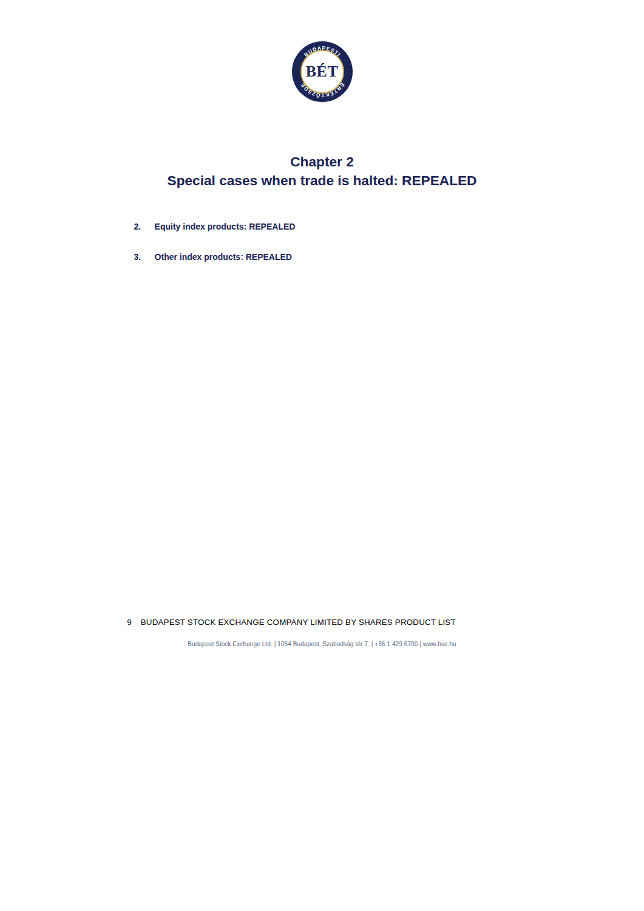BÉT
BUDAPESTI ÉRTÉKTŐZSDE
Chapter 2
Special cases when trade is halted: REPEALED
Equity index products: REPEALED
Other index products: REPEALED
9 BUDAPEST STOCK EXCHANGE COMPANY LIMITED BY SHARES PRODUCT LIST
Budapest Stock Exchange Ltd. | 1054 Budapest, Szabadság tér 7. | +36 1 429 6700 | www.bse.hu